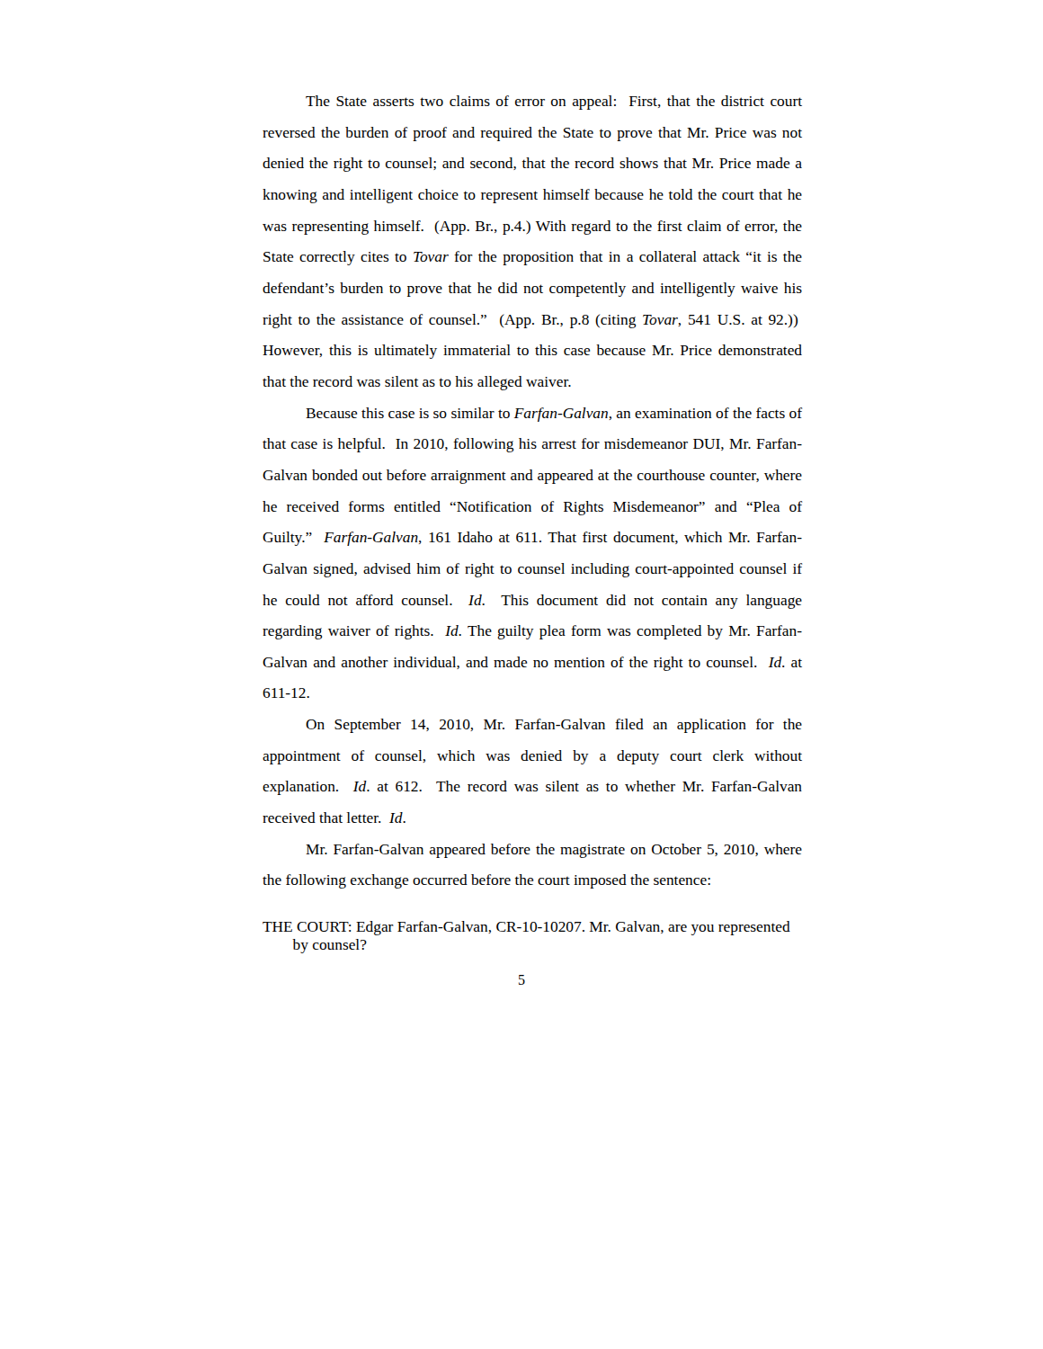The State asserts two claims of error on appeal: First, that the district court reversed the burden of proof and required the State to prove that Mr. Price was not denied the right to counsel; and second, that the record shows that Mr. Price made a knowing and intelligent choice to represent himself because he told the court that he was representing himself. (App. Br., p.4.) With regard to the first claim of error, the State correctly cites to Tovar for the proposition that in a collateral attack “it is the defendant’s burden to prove that he did not competently and intelligently waive his right to the assistance of counsel.” (App. Br., p.8 (citing Tovar, 541 U.S. at 92.)) However, this is ultimately immaterial to this case because Mr. Price demonstrated that the record was silent as to his alleged waiver.
Because this case is so similar to Farfan-Galvan, an examination of the facts of that case is helpful. In 2010, following his arrest for misdemeanor DUI, Mr. Farfan-Galvan bonded out before arraignment and appeared at the courthouse counter, where he received forms entitled “Notification of Rights Misdemeanor” and “Plea of Guilty.” Farfan-Galvan, 161 Idaho at 611. That first document, which Mr. Farfan-Galvan signed, advised him of right to counsel including court-appointed counsel if he could not afford counsel. Id. This document did not contain any language regarding waiver of rights. Id. The guilty plea form was completed by Mr. Farfan-Galvan and another individual, and made no mention of the right to counsel. Id. at 611-12.
On September 14, 2010, Mr. Farfan-Galvan filed an application for the appointment of counsel, which was denied by a deputy court clerk without explanation. Id. at 612. The record was silent as to whether Mr. Farfan-Galvan received that letter. Id.
Mr. Farfan-Galvan appeared before the magistrate on October 5, 2010, where the following exchange occurred before the court imposed the sentence:
THE COURT: Edgar Farfan-Galvan, CR-10-10207. Mr. Galvan, are you represented by counsel?
5